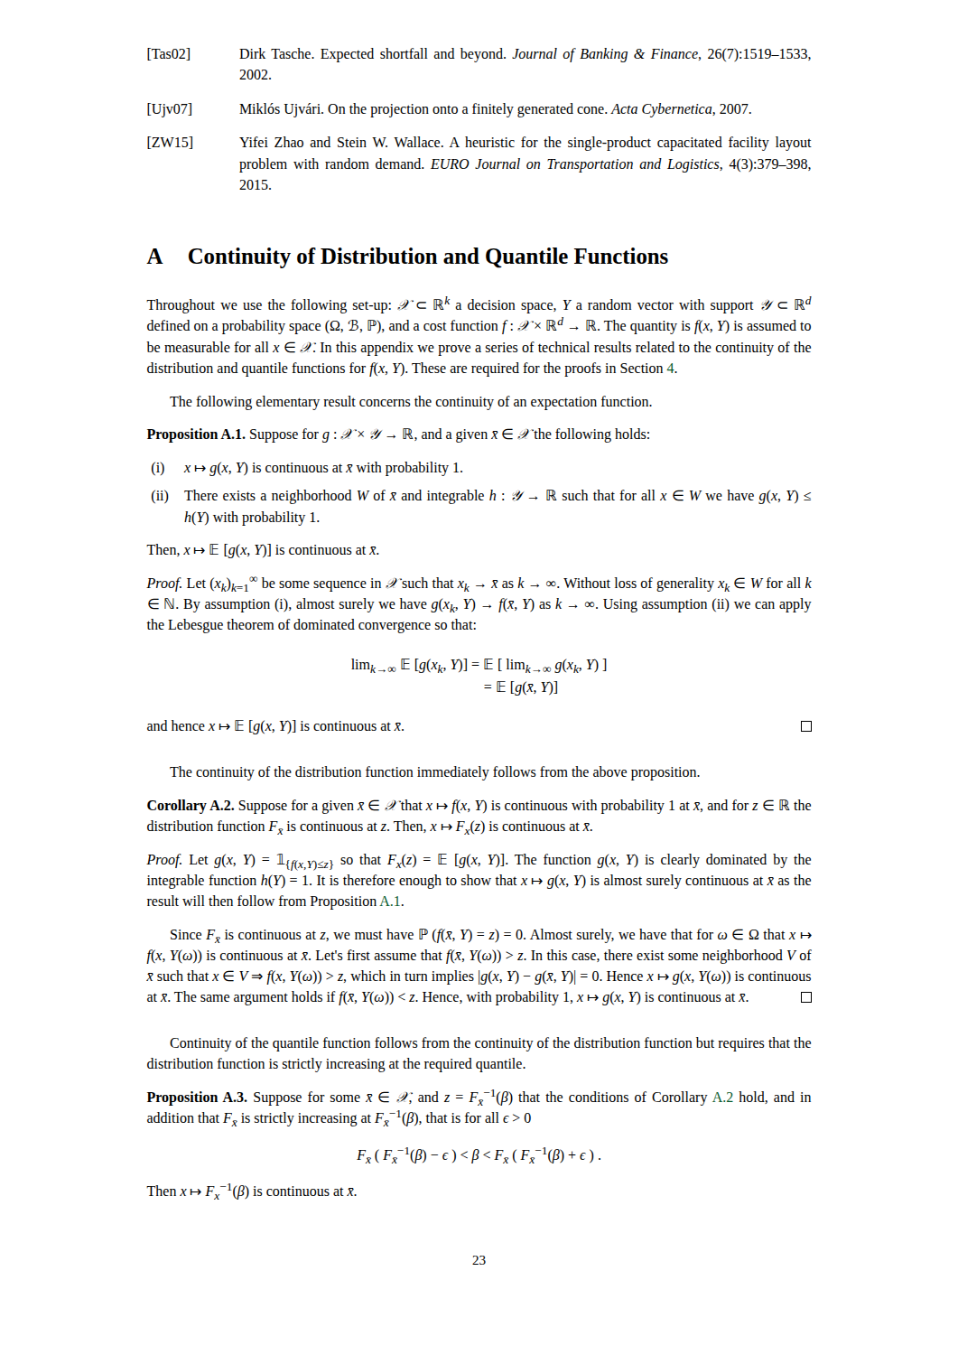[Tas02]
Dirk Tasche. Expected shortfall and beyond. Journal of Banking & Finance, 26(7):1519–1533, 2002.
[Ujv07]
Miklós Ujvári. On the projection onto a finitely generated cone. Acta Cybernetica, 2007.
[ZW15]
Yifei Zhao and Stein W. Wallace. A heuristic for the single-product capacitated facility layout problem with random demand. EURO Journal on Transportation and Logistics, 4(3):379–398, 2015.
AContinuity of Distribution and Quantile Functions
Throughout we use the following set-up: 𝒳 ⊂ ℝk a decision space, Y a random vector with support 𝒴 ⊂ ℝd defined on a probability space (Ω, ℬ, ℙ), and a cost function f : 𝒳 × ℝd → ℝ. The quantity is f(x, Y) is assumed to be measurable for all x ∈ 𝒳. In this appendix we prove a series of technical results related to the continuity of the distribution and quantile functions for f(x, Y). These are required for the proofs in Section 4.
The following elementary result concerns the continuity of an expectation function.
Proposition A.1. Suppose for g : 𝒳 × 𝒴 → ℝ, and a given x̄ ∈ 𝒳 the following holds:
x ↦ g(x, Y) is continuous at x̄ with probability 1.
There exists a neighborhood W of x̄ and integrable h : 𝒴 → ℝ such that for all x ∈ W we have g(x, Y) ≤ h(Y) with probability 1.
Then, x ↦ 𝔼 [g(x, Y)] is continuous at x̄.
Proof. Let (xk)k=1∞ be some sequence in 𝒳 such that xk → x̄ as k → ∞. Without loss of generality xk ∈ W for all k ∈ ℕ. By assumption (i), almost surely we have g(xk, Y) → f(x̄, Y) as k → ∞. Using assumption (ii) we can apply the Lebesgue theorem of dominated convergence so that:
limk→∞ 𝔼 [g(xk, Y)] = 𝔼 [ limk→∞ g(xk, Y) ]
= 𝔼 [g(x̄, Y)]
and hence x ↦ 𝔼 [g(x, Y)] is continuous at x̄.
The continuity of the distribution function immediately follows from the above proposition.
Corollary A.2. Suppose for a given x̄ ∈ 𝒳 that x ↦ f(x, Y) is continuous with probability 1 at x̄, and for z ∈ ℝ the distribution function Fx̄ is continuous at z. Then, x ↦ Fx(z) is continuous at x̄.
Proof. Let g(x, Y) = 𝟙{f(x,Y)≤z} so that Fx(z) = 𝔼 [g(x, Y)]. The function g(x, Y) is clearly dominated by the integrable function h(Y) = 1. It is therefore enough to show that x ↦ g(x, Y) is almost surely continuous at x̄ as the result will then follow from Proposition A.1.
Since Fx̄ is continuous at z, we must have ℙ (f(x̄, Y) = z) = 0. Almost surely, we have that for ω ∈ Ω that x ↦ f(x, Y(ω)) is continuous at x̄. Let's first assume that f(x̄, Y(ω)) > z. In this case, there exist some neighborhood V of x̄ such that x ∈ V ⇒ f(x, Y(ω)) > z, which in turn implies |g(x, Y) − g(x̄, Y)| = 0. Hence x ↦ g(x, Y(ω)) is continuous at x̄. The same argument holds if f(x̄, Y(ω)) < z. Hence, with probability 1, x ↦ g(x, Y) is continuous at x̄.
Continuity of the quantile function follows from the continuity of the distribution function but requires that the distribution function is strictly increasing at the required quantile.
Proposition A.3. Suppose for some x̄ ∈ 𝒳, and z = Fx̄−1(β) that the conditions of Corollary A.2 hold, and in addition that Fx̄ is strictly increasing at Fx̄−1(β), that is for all ϵ > 0
Fx̄ ( Fx̄−1(β) − ϵ ) < β < Fx̄ ( Fx̄−1(β) + ϵ ) .
Then x ↦ Fx−1(β) is continuous at x̄.
23